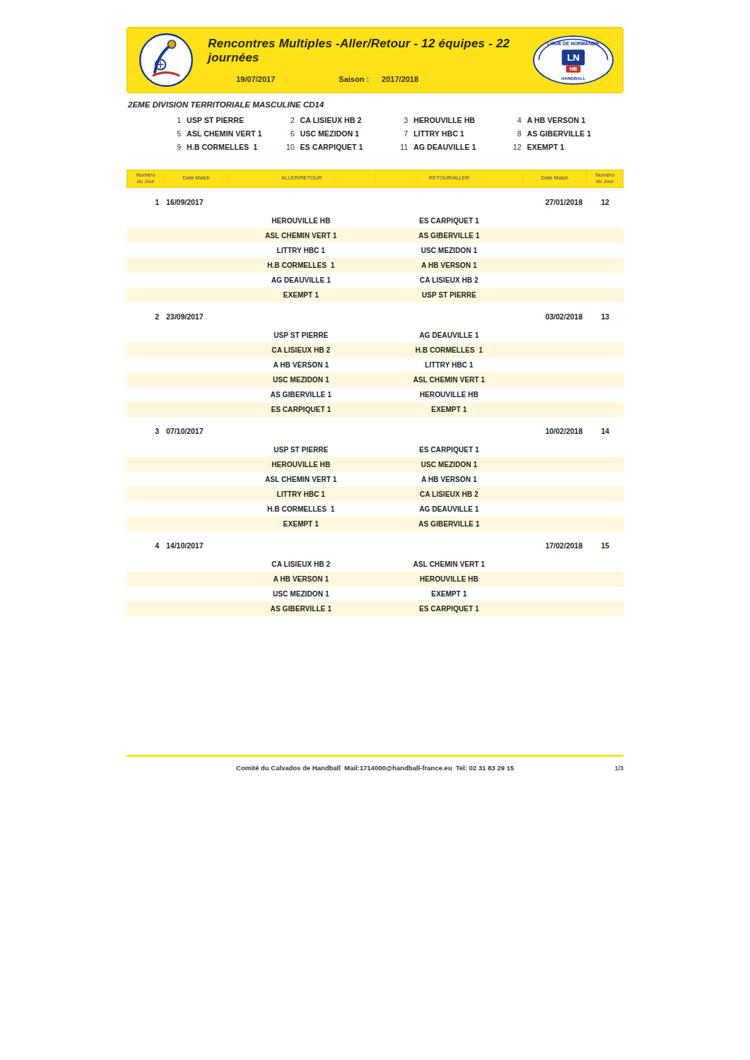Rencontres Multiples -Aller/Retour - 12 équipes - 22 journées
19/07/2017 Saison : 2017/2018
LIGUE DE NORMANDIE LN HB HANDBALL
2EME DIVISION TERRITORIALE MASCULINE CD14
1 USP ST PIERRE
2 CA LISIEUX HB 2
3 HEROUVILLE HB
4 A HB VERSON 1
5 ASL CHEMIN VERT 1
6 USC MEZIDON 1
7 LITTRY HBC 1
8 AS GIBERVILLE 1
9 H.B CORMELLES 1
10 ES CARPIQUET 1
11 AG DEAUVILLE 1
12 EXEMPT 1
Numéro
du Jour
Date Match
ALLER/RETOUR
RETOUR/ALLER
Date Match
Numéro
du Jour
1
16/09/2017
27/01/2018
12
HEROUVILLE HB
ES CARPIQUET 1
ASL CHEMIN VERT 1
AS GIBERVILLE 1
LITTRY HBC 1
USC MEZIDON 1
H.B CORMELLES 1
A HB VERSON 1
AG DEAUVILLE 1
CA LISIEUX HB 2
EXEMPT 1
USP ST PIERRE
2
23/09/2017
03/02/2018
13
USP ST PIERRE
AG DEAUVILLE 1
CA LISIEUX HB 2
H.B CORMELLES 1
A HB VERSON 1
LITTRY HBC 1
USC MEZIDON 1
ASL CHEMIN VERT 1
AS GIBERVILLE 1
HEROUVILLE HB
ES CARPIQUET 1
EXEMPT 1
3
07/10/2017
10/02/2018
14
USP ST PIERRE
ES CARPIQUET 1
HEROUVILLE HB
USC MEZIDON 1
ASL CHEMIN VERT 1
A HB VERSON 1
LITTRY HBC 1
CA LISIEUX HB 2
H.B CORMELLES 1
AG DEAUVILLE 1
EXEMPT 1
AS GIBERVILLE 1
4
14/10/2017
17/02/2018
15
CA LISIEUX HB 2
ASL CHEMIN VERT 1
A HB VERSON 1
HEROUVILLE HB
USC MEZIDON 1
EXEMPT 1
AS GIBERVILLE 1
ES CARPIQUET 1
Comité du Calvados de Handball Mail:1714000@handball-france.eu Tel: 02 31 83 29 15 1/3